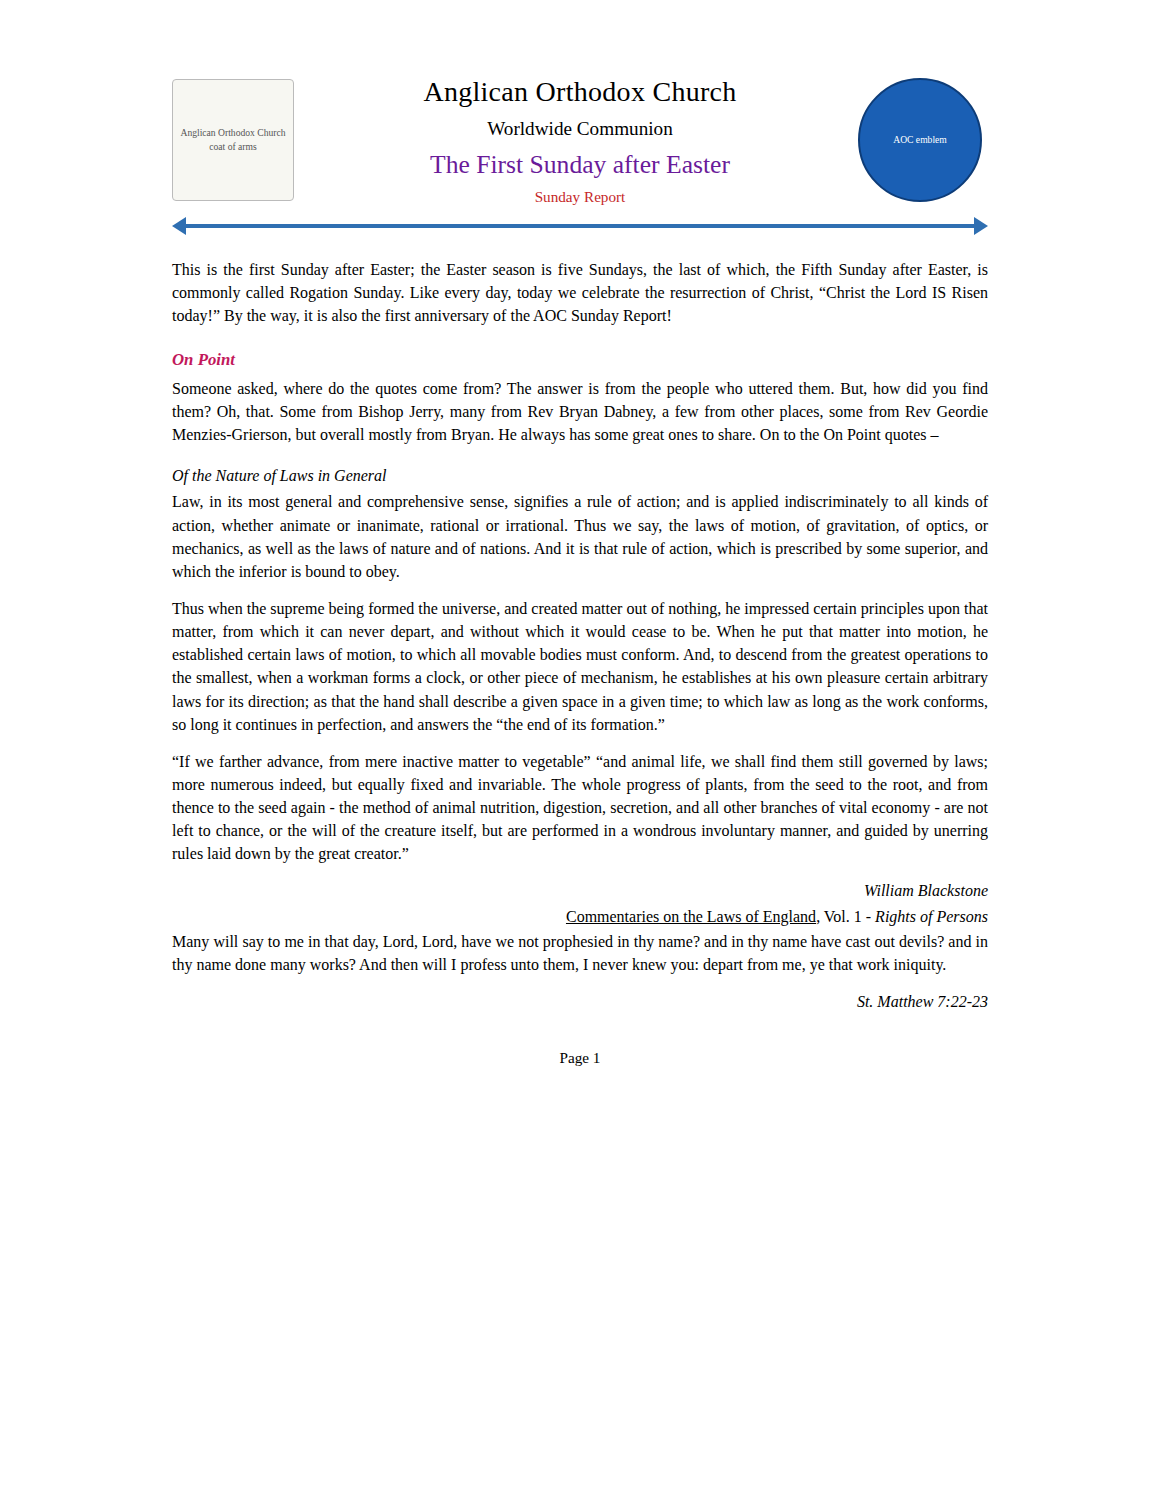Anglican Orthodox Church coat of arms
Anglican Orthodox Church
Worldwide Communion
The First Sunday after Easter
Sunday Report
AOC emblem
This is the first Sunday after Easter; the Easter season is five Sundays, the last of which, the Fifth Sunday after Easter, is commonly called Rogation Sunday. Like every day, today we celebrate the resurrection of Christ, “Christ the Lord IS Risen today!” By the way, it is also the first anniversary of the AOC Sunday Report!
On Point
Someone asked, where do the quotes come from? The answer is from the people who uttered them. But, how did you find them? Oh, that. Some from Bishop Jerry, many from Rev Bryan Dabney, a few from other places, some from Rev Geordie Menzies-Grierson, but overall mostly from Bryan. He always has some great ones to share. On to the On Point quotes –
Of the Nature of Laws in General
Law, in its most general and comprehensive sense, signifies a rule of action; and is applied indiscriminately to all kinds of action, whether animate or inanimate, rational or irrational. Thus we say, the laws of motion, of gravitation, of optics, or mechanics, as well as the laws of nature and of nations. And it is that rule of action, which is prescribed by some superior, and which the inferior is bound to obey.
Thus when the supreme being formed the universe, and created matter out of nothing, he impressed certain principles upon that matter, from which it can never depart, and without which it would cease to be. When he put that matter into motion, he established certain laws of motion, to which all movable bodies must conform. And, to descend from the greatest operations to the smallest, when a workman forms a clock, or other piece of mechanism, he establishes at his own pleasure certain arbitrary laws for its direction; as that the hand shall describe a given space in a given time; to which law as long as the work conforms, so long it continues in perfection, and answers the “the end of its formation.”
“If we farther advance, from mere inactive matter to vegetable” “and animal life, we shall find them still governed by laws; more numerous indeed, but equally fixed and invariable. The whole progress of plants, from the seed to the root, and from thence to the seed again - the method of animal nutrition, digestion, secretion, and all other branches of vital economy - are not left to chance, or the will of the creature itself, but are performed in a wondrous involuntary manner, and guided by unerring rules laid down by the great creator.”
William Blackstone
Commentaries on the Laws of England, Vol. 1 - Rights of Persons
Many will say to me in that day, Lord, Lord, have we not prophesied in thy name? and in thy name have cast out devils? and in thy name done many works? And then will I profess unto them, I never knew you: depart from me, ye that work iniquity.
St. Matthew 7:22-23
Page 1